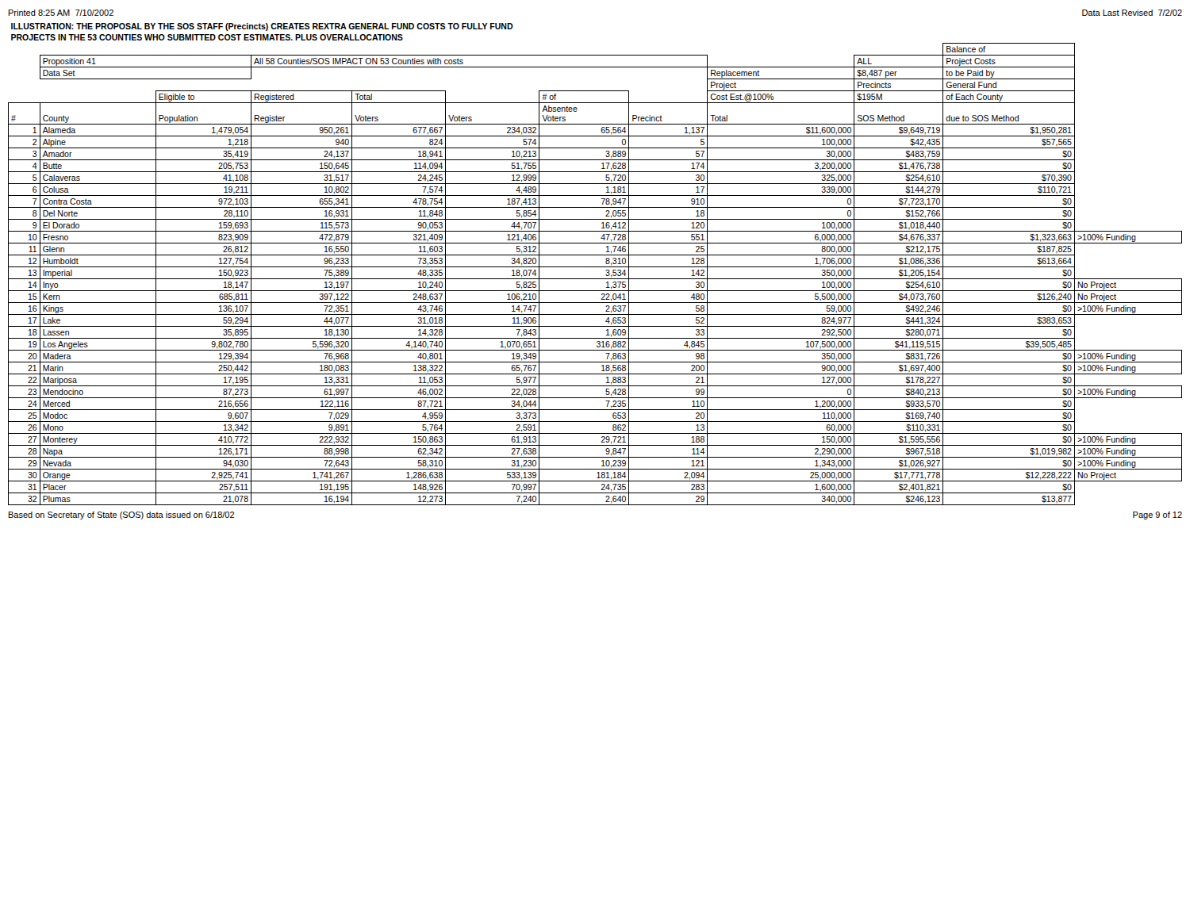Printed 8:25 AM 7/10/2002 Data Last Revised 7/2/02
| ILLUSTRATION: THE PROPOSAL BY THE SOS STAFF (Precincts) CREATES REXTRA GENERAL FUND COSTS TO FULLY FUND | | | |
| PROJECTS IN THE 53 COUNTIES WHO SUBMITTED COST ESTIMATES. PLUS OVERALLOCATIONS | | | |
| | | | | | | | | | | Balance of | |
| | Proposition 41 | All 58 Counties/SOS IMPACT ON 53 Counties with costs | | ALL | Project Costs | |
| | Data Set | | | | | | Replacement | $8,487 per | to be Paid by | |
| | | | | | | | | Project | Precincts | General Fund | |
| | | Eligible to | Registered | Total | | # of | | Cost Est.@100% | $195M | of Each County | |
| # | County | Population | Register | Voters | Voters | Absentee Voters | Precinct | Total | SOS Method | due to SOS Method | |
| 1 | Alameda | 1,479,054 | 950,261 | 677,667 | 234,032 | 65,564 | 1,137 | $11,600,000 | $9,649,719 | $1,950,281 | |
| 2 | Alpine | 1,218 | 940 | 824 | 574 | 0 | 5 | 100,000 | $42,435 | $57,565 | |
| 3 | Amador | 35,419 | 24,137 | 18,941 | 10,213 | 3,889 | 57 | 30,000 | $483,759 | $0 | |
| 4 | Butte | 205,753 | 150,645 | 114,094 | 51,755 | 17,628 | 174 | 3,200,000 | $1,476,738 | $0 | |
| 5 | Calaveras | 41,108 | 31,517 | 24,245 | 12,999 | 5,720 | 30 | 325,000 | $254,610 | $70,390 | |
| 6 | Colusa | 19,211 | 10,802 | 7,574 | 4,489 | 1,181 | 17 | 339,000 | $144,279 | $110,721 | |
| 7 | Contra Costa | 972,103 | 655,341 | 478,754 | 187,413 | 78,947 | 910 | 0 | $7,723,170 | $0 | |
| 8 | Del Norte | 28,110 | 16,931 | 11,848 | 5,854 | 2,055 | 18 | 0 | $152,766 | $0 | |
| 9 | El Dorado | 159,693 | 115,573 | 90,053 | 44,707 | 16,412 | 120 | 100,000 | $1,018,440 | $0 | |
| 10 | Fresno | 823,909 | 472,879 | 321,409 | 121,406 | 47,728 | 551 | 6,000,000 | $4,676,337 | $1,323,663 | >100% Funding |
| 11 | Glenn | 26,812 | 16,550 | 11,603 | 5,312 | 1,746 | 25 | 800,000 | $212,175 | $187,825 | |
| 12 | Humboldt | 127,754 | 96,233 | 73,353 | 34,820 | 8,310 | 128 | 1,706,000 | $1,086,336 | $613,664 | |
| 13 | Imperial | 150,923 | 75,389 | 48,335 | 18,074 | 3,534 | 142 | 350,000 | $1,205,154 | $0 | |
| 14 | Inyo | 18,147 | 13,197 | 10,240 | 5,825 | 1,375 | 30 | 100,000 | $254,610 | $0 | No Project |
| 15 | Kern | 685,811 | 397,122 | 248,637 | 106,210 | 22,041 | 480 | 5,500,000 | $4,073,760 | $126,240 | No Project |
| 16 | Kings | 136,107 | 72,351 | 43,746 | 14,747 | 2,637 | 58 | 59,000 | $492,246 | $0 | >100% Funding |
| 17 | Lake | 59,294 | 44,077 | 31,018 | 11,906 | 4,653 | 52 | 824,977 | $441,324 | $383,653 | |
| 18 | Lassen | 35,895 | 18,130 | 14,328 | 7,843 | 1,609 | 33 | 292,500 | $280,071 | $0 | |
| 19 | Los Angeles | 9,802,780 | 5,596,320 | 4,140,740 | 1,070,651 | 316,882 | 4,845 | 107,500,000 | $41,119,515 | $39,505,485 | |
| 20 | Madera | 129,394 | 76,968 | 40,801 | 19,349 | 7,863 | 98 | 350,000 | $831,726 | $0 | >100% Funding |
| 21 | Marin | 250,442 | 180,083 | 138,322 | 65,767 | 18,568 | 200 | 900,000 | $1,697,400 | $0 | >100% Funding |
| 22 | Mariposa | 17,195 | 13,331 | 11,053 | 5,977 | 1,883 | 21 | 127,000 | $178,227 | $0 | |
| 23 | Mendocino | 87,273 | 61,997 | 46,002 | 22,028 | 5,428 | 99 | 0 | $840,213 | $0 | >100% Funding |
| 24 | Merced | 216,656 | 122,116 | 87,721 | 34,044 | 7,235 | 110 | 1,200,000 | $933,570 | $0 | |
| 25 | Modoc | 9,607 | 7,029 | 4,959 | 3,373 | 653 | 20 | 110,000 | $169,740 | $0 | |
| 26 | Mono | 13,342 | 9,891 | 5,764 | 2,591 | 862 | 13 | 60,000 | $110,331 | $0 | |
| 27 | Monterey | 410,772 | 222,932 | 150,863 | 61,913 | 29,721 | 188 | 150,000 | $1,595,556 | $0 | >100% Funding |
| 28 | Napa | 126,171 | 88,998 | 62,342 | 27,638 | 9,847 | 114 | 2,290,000 | $967,518 | $1,019,982 | >100% Funding |
| 29 | Nevada | 94,030 | 72,643 | 58,310 | 31,230 | 10,239 | 121 | 1,343,000 | $1,026,927 | $0 | >100% Funding |
| 30 | Orange | 2,925,741 | 1,741,267 | 1,286,638 | 533,139 | 181,184 | 2,094 | 25,000,000 | $17,771,778 | $12,228,222 | No Project |
| 31 | Placer | 257,511 | 191,195 | 148,926 | 70,997 | 24,735 | 283 | 1,600,000 | $2,401,821 | $0 | |
| 32 | Plumas | 21,078 | 16,194 | 12,273 | 7,240 | 2,640 | 29 | 340,000 | $246,123 | $13,877 | |
Based on Secretary of State (SOS) data issued on 6/18/02 Page 9 of 12